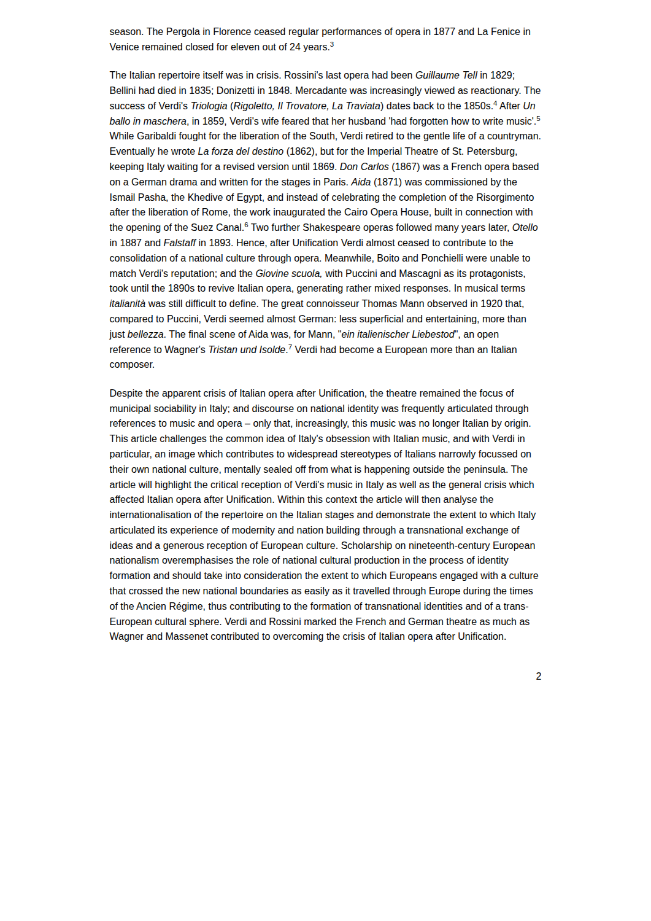season. The Pergola in Florence ceased regular performances of opera in 1877 and La Fenice in Venice remained closed for eleven out of 24 years.3
The Italian repertoire itself was in crisis. Rossini's last opera had been Guillaume Tell in 1829; Bellini had died in 1835; Donizetti in 1848. Mercadante was increasingly viewed as reactionary. The success of Verdi's Triologia (Rigoletto, Il Trovatore, La Traviata) dates back to the 1850s.4 After Un ballo in maschera, in 1859, Verdi's wife feared that her husband 'had forgotten how to write music'.5 While Garibaldi fought for the liberation of the South, Verdi retired to the gentle life of a countryman. Eventually he wrote La forza del destino (1862), but for the Imperial Theatre of St. Petersburg, keeping Italy waiting for a revised version until 1869. Don Carlos (1867) was a French opera based on a German drama and written for the stages in Paris. Aida (1871) was commissioned by the Ismail Pasha, the Khedive of Egypt, and instead of celebrating the completion of the Risorgimento after the liberation of Rome, the work inaugurated the Cairo Opera House, built in connection with the opening of the Suez Canal.6 Two further Shakespeare operas followed many years later, Otello in 1887 and Falstaff in 1893. Hence, after Unification Verdi almost ceased to contribute to the consolidation of a national culture through opera. Meanwhile, Boito and Ponchielli were unable to match Verdi's reputation; and the Giovine scuola, with Puccini and Mascagni as its protagonists, took until the 1890s to revive Italian opera, generating rather mixed responses. In musical terms italianità was still difficult to define. The great connoisseur Thomas Mann observed in 1920 that, compared to Puccini, Verdi seemed almost German: less superficial and entertaining, more than just bellezza. The final scene of Aida was, for Mann, "ein italienischer Liebestod", an open reference to Wagner's Tristan und Isolde.7 Verdi had become a European more than an Italian composer.
Despite the apparent crisis of Italian opera after Unification, the theatre remained the focus of municipal sociability in Italy; and discourse on national identity was frequently articulated through references to music and opera – only that, increasingly, this music was no longer Italian by origin. This article challenges the common idea of Italy's obsession with Italian music, and with Verdi in particular, an image which contributes to widespread stereotypes of Italians narrowly focussed on their own national culture, mentally sealed off from what is happening outside the peninsula. The article will highlight the critical reception of Verdi's music in Italy as well as the general crisis which affected Italian opera after Unification. Within this context the article will then analyse the internationalisation of the repertoire on the Italian stages and demonstrate the extent to which Italy articulated its experience of modernity and nation building through a transnational exchange of ideas and a generous reception of European culture. Scholarship on nineteenth-century European nationalism overemphasises the role of national cultural production in the process of identity formation and should take into consideration the extent to which Europeans engaged with a culture that crossed the new national boundaries as easily as it travelled through Europe during the times of the Ancien Régime, thus contributing to the formation of transnational identities and of a trans-European cultural sphere. Verdi and Rossini marked the French and German theatre as much as Wagner and Massenet contributed to overcoming the crisis of Italian opera after Unification.
2